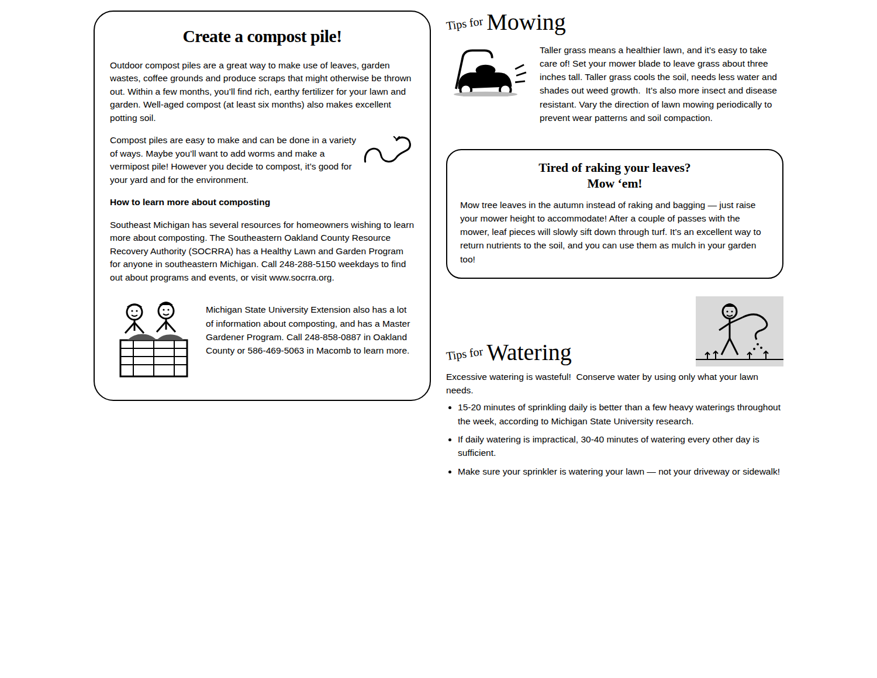Create a compost pile!
Outdoor compost piles are a great way to make use of leaves, garden wastes, coffee grounds and produce scraps that might otherwise be thrown out. Within a few months, you’ll find rich, earthy fertilizer for your lawn and garden. Well-aged compost (at least six months) also makes excellent potting soil.
Compost piles are easy to make and can be done in a variety of ways. Maybe you’ll want to add worms and make a vermipost pile! However you decide to compost, it’s good for your yard and for the environment.
How to learn more about composting
Southeast Michigan has several resources for homeowners wishing to learn more about composting. The Southeastern Oakland County Resource Recovery Authority (SOCRRA) has a Healthy Lawn and Garden Program for anyone in southeastern Michigan. Call 248-288-5150 weekdays to find out about programs and events, or visit www.socrra.org.
Michigan State University Extension also has a lot of information about composting, and has a Master Gardener Program. Call 248-858-0887 in Oakland County or 586-469-5063 in Macomb to learn more.
Tips for Mowing
Taller grass means a healthier lawn, and it’s easy to take care of! Set your mower blade to leave grass about three inches tall. Taller grass cools the soil, needs less water and shades out weed growth. It’s also more insect and disease resistant. Vary the direction of lawn mowing periodically to prevent wear patterns and soil compaction.
Tired of raking your leaves?
Mow ‘em!
Mow tree leaves in the autumn instead of raking and bagging — just raise your mower height to accommodate! After a couple of passes with the mower, leaf pieces will slowly sift down through turf. It’s an excellent way to return nutrients to the soil, and you can use them as mulch in your garden too!
Tips for Watering
Excessive watering is wasteful! Conserve water by using only what your lawn needs.
15-20 minutes of sprinkling daily is better than a few heavy waterings throughout the week, according to Michigan State University research.
If daily watering is impractical, 30-40 minutes of watering every other day is sufficient.
Make sure your sprinkler is watering your lawn — not your driveway or sidewalk!